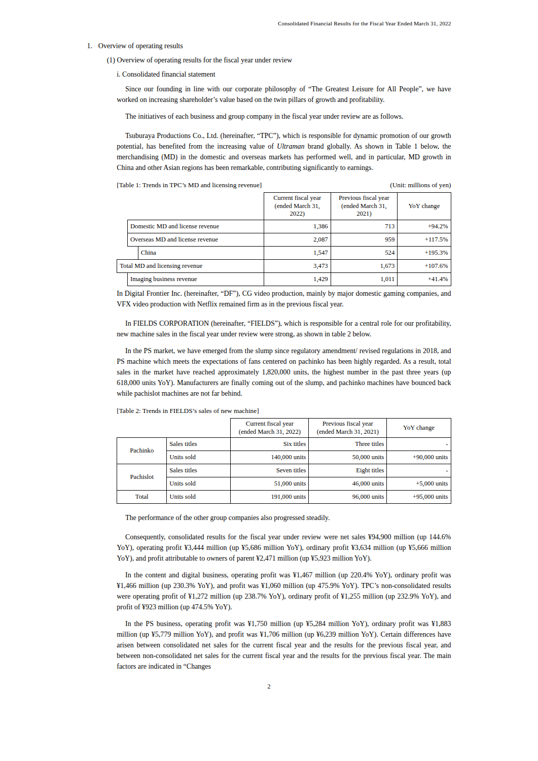Consolidated Financial Results for the Fiscal Year Ended March 31, 2022
Overview of operating results
(1) Overview of operating results for the fiscal year under review
i. Consolidated financial statement
Since our founding in line with our corporate philosophy of “The Greatest Leisure for All People”, we have worked on increasing shareholder’s value based on the twin pillars of growth and profitability.
The initiatives of each business and group company in the fiscal year under review are as follows.
Tsuburaya Productions Co., Ltd. (hereinafter, “TPC”), which is responsible for dynamic promotion of our growth potential, has benefited from the increasing value of Ultraman brand globally. As shown in Table 1 below, the merchandising (MD) in the domestic and overseas markets has performed well, and in particular, MD growth in China and other Asian regions has been remarkable, contributing significantly to earnings.
[Table 1: Trends in TPC’s MD and licensing revenue] (Unit: millions of yen)
| | | | Current fiscal year (ended March 31, 2022) | Previous fiscal year (ended March 31, 2021) | YoY change |
| --- | --- | --- | --- | --- | --- |
| | Domestic MD and license revenue | 1,386 | 713 | +94.2% |
| | Overseas MD and license revenue | 2,087 | 959 | +117.5% |
| | | China | 1,547 | 524 | +195.3% |
| Total MD and licensing revenue | 3,473 | 1,673 | +107.6% |
| | Imaging business revenue | 1,429 | 1,011 | +41.4% |
In Digital Frontier Inc. (hereinafter, “DF”), CG video production, mainly by major domestic gaming companies, and VFX video production with Netflix remained firm as in the previous fiscal year.
In FIELDS CORPORATION (hereinafter, “FIELDS”), which is responsible for a central role for our profitability, new machine sales in the fiscal year under review were strong, as shown in table 2 below.
In the PS market, we have emerged from the slump since regulatory amendment/ revised regulations in 2018, and PS machine which meets the expectations of fans centered on pachinko has been highly regarded. As a result, total sales in the market have reached approximately 1,820,000 units, the highest number in the past three years (up 618,000 units YoY). Manufacturers are finally coming out of the slump, and pachinko machines have bounced back while pachislot machines are not far behind.
[Table 2: Trends in FIELDS’s sales of new machine]
| | | Current fiscal year (ended March 31, 2022) | Previous fiscal year (ended March 31, 2021) | YoY change |
| --- | --- | --- | --- | --- |
| Pachinko | Sales titles | Six titles | Three titles | - |
| Units sold | 140,000 units | 50,000 units | +90,000 units |
| Pachislot | Sales titles | Seven titles | Eight titles | - |
| Units sold | 51,000 units | 46,000 units | +5,000 units |
| Total | Units sold | 191,000 units | 96,000 units | +95,000 units |
The performance of the other group companies also progressed steadily.
Consequently, consolidated results for the fiscal year under review were net sales ¥94,900 million (up 144.6% YoY), operating profit ¥3,444 million (up ¥5,686 million YoY), ordinary profit ¥3,634 million (up ¥5,666 million YoY), and profit attributable to owners of parent ¥2,471 million (up ¥5,923 million YoY).
In the content and digital business, operating profit was ¥1,467 million (up 220.4% YoY), ordinary profit was ¥1,466 million (up 230.3% YoY), and profit was ¥1,060 million (up 475.9% YoY). TPC’s non-consolidated results were operating profit of ¥1,272 million (up 238.7% YoY), ordinary profit of ¥1,255 million (up 232.9% YoY), and profit of ¥923 million (up 474.5% YoY).
In the PS business, operating profit was ¥1,750 million (up ¥5,284 million YoY), ordinary profit was ¥1,883 million (up ¥5,779 million YoY), and profit was ¥1,706 million (up ¥6,239 million YoY). Certain differences have arisen between consolidated net sales for the current fiscal year and the results for the previous fiscal year, and between non-consolidated net sales for the current fiscal year and the results for the previous fiscal year. The main factors are indicated in “Changes
2